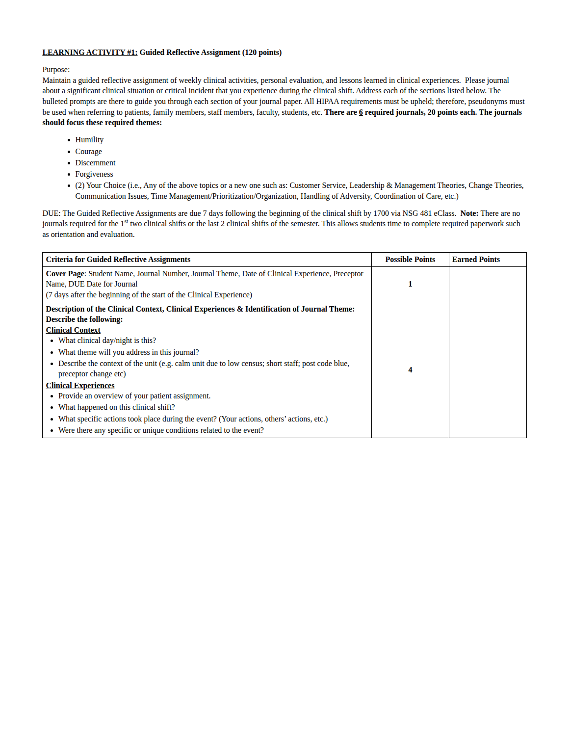LEARNING ACTIVITY #1: Guided Reflective Assignment (120 points)
Purpose:
Maintain a guided reflective assignment of weekly clinical activities, personal evaluation, and lessons learned in clinical experiences. Please journal about a significant clinical situation or critical incident that you experience during the clinical shift. Address each of the sections listed below. The bulleted prompts are there to guide you through each section of your journal paper. All HIPAA requirements must be upheld; therefore, pseudonyms must be used when referring to patients, family members, staff members, faculty, students, etc. There are 6 required journals, 20 points each. The journals should focus these required themes:
Humility
Courage
Discernment
Forgiveness
(2) Your Choice (i.e., Any of the above topics or a new one such as: Customer Service, Leadership & Management Theories, Change Theories, Communication Issues, Time Management/Prioritization/Organization, Handling of Adversity, Coordination of Care, etc.)
DUE: The Guided Reflective Assignments are due 7 days following the beginning of the clinical shift by 1700 via NSG 481 eClass. Note: There are no journals required for the 1st two clinical shifts or the last 2 clinical shifts of the semester. This allows students time to complete required paperwork such as orientation and evaluation.
| Criteria for Guided Reflective Assignments | Possible Points | Earned Points |
| --- | --- | --- |
| Cover Page : Student Name, Journal Number, Journal Theme, Date of Clinical Experience, Preceptor Name, DUE Date for Journal (7 days after the beginning of the start of the Clinical Experience) | 1 | |
| Description of the Clinical Context, Clinical Experiences & Identification of Journal Theme: Describe the following: Clinical Context What clinical day/night is this? What theme will you address in this journal? Describe the context of the unit (e.g. calm unit due to low census; short staff; post code blue, preceptor change etc) Clinical Experiences Provide an overview of your patient assignment. What happened on this clinical shift? What specific actions took place during the event? (Your actions, others’ actions, etc.) Were there any specific or unique conditions related to the event? | 4 | |